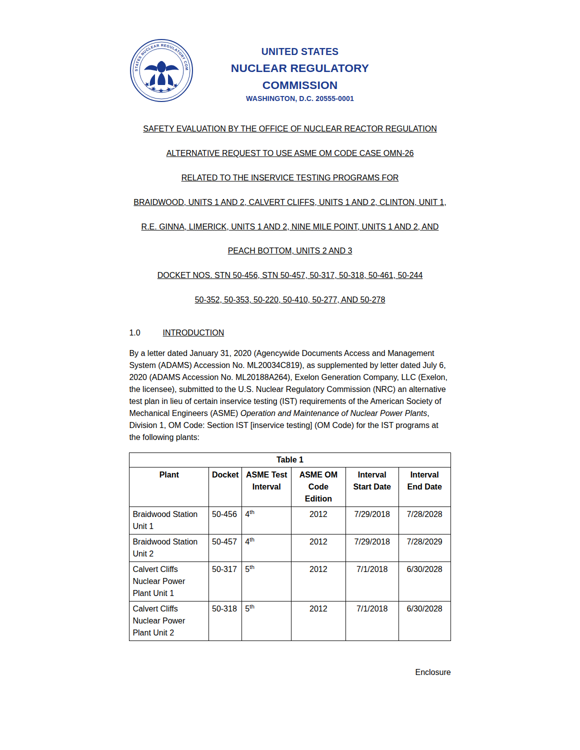UNITED STATES NUCLEAR REGULATORY COMMISSION ★ ★ ★ ★ ★
UNITED STATES
NUCLEAR REGULATORY COMMISSION
WASHINGTON, D.C. 20555-0001
SAFETY EVALUATION BY THE OFFICE OF NUCLEAR REACTOR REGULATION
ALTERNATIVE REQUEST TO USE ASME OM CODE CASE OMN-26
RELATED TO THE INSERVICE TESTING PROGRAMS FOR
BRAIDWOOD, UNITS 1 AND 2, CALVERT CLIFFS, UNITS 1 AND 2, CLINTON, UNIT 1,
R.E. GINNA, LIMERICK, UNITS 1 AND 2, NINE MILE POINT, UNITS 1 AND 2, AND
PEACH BOTTOM, UNITS 2 AND 3
DOCKET NOS. STN 50-456, STN 50-457, 50-317, 50-318, 50-461, 50-244
50-352, 50-353, 50-220, 50-410, 50-277, AND 50-278
1.0 INTRODUCTION
By a letter dated January 31, 2020 (Agencywide Documents Access and Management System (ADAMS) Accession No. ML20034C819), as supplemented by letter dated July 6, 2020 (ADAMS Accession No. ML20188A264), Exelon Generation Company, LLC (Exelon, the licensee), submitted to the U.S. Nuclear Regulatory Commission (NRC) an alternative test plan in lieu of certain inservice testing (IST) requirements of the American Society of Mechanical Engineers (ASME) Operation and Maintenance of Nuclear Power Plants, Division 1, OM Code: Section IST [inservice testing] (OM Code) for the IST programs at the following plants:
Table 1
| Plant | Docket | ASME Test Interval | ASME OM Code Edition | Interval Start Date | Interval End Date |
| --- | --- | --- | --- | --- | --- |
| Braidwood Station Unit 1 | 50-456 | 4 th | 2012 | 7/29/2018 | 7/28/2028 |
| Braidwood Station Unit 2 | 50-457 | 4 th | 2012 | 7/29/2018 | 7/28/2029 |
| Calvert Cliffs Nuclear Power Plant Unit 1 | 50-317 | 5 th | 2012 | 7/1/2018 | 6/30/2028 |
| Calvert Cliffs Nuclear Power Plant Unit 2 | 50-318 | 5 th | 2012 | 7/1/2018 | 6/30/2028 |
Enclosure